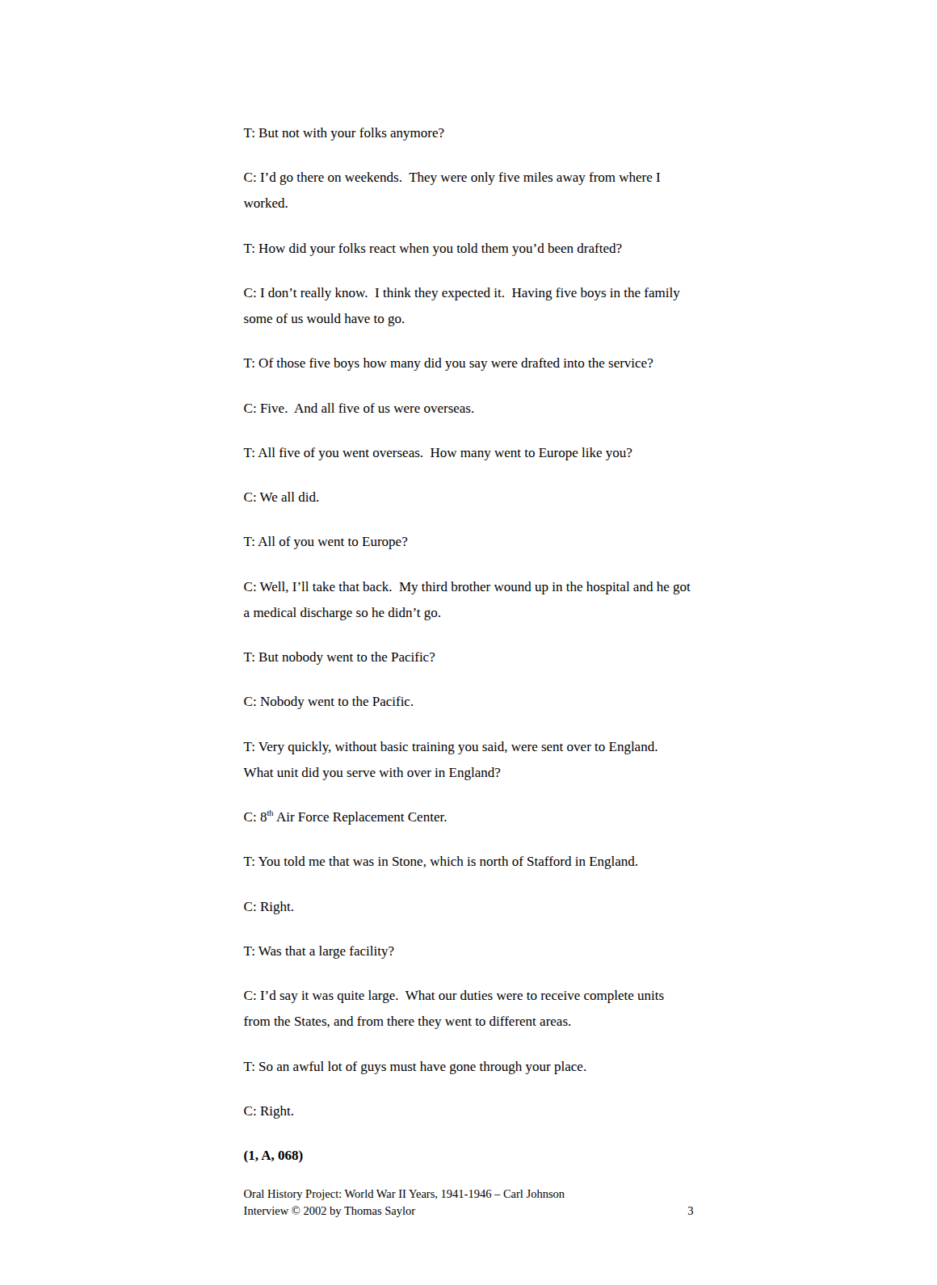T: But not with your folks anymore?
C: I’d go there on weekends. They were only five miles away from where I worked.
T: How did your folks react when you told them you’d been drafted?
C: I don’t really know. I think they expected it. Having five boys in the family some of us would have to go.
T: Of those five boys how many did you say were drafted into the service?
C: Five. And all five of us were overseas.
T: All five of you went overseas. How many went to Europe like you?
C: We all did.
T: All of you went to Europe?
C: Well, I’ll take that back. My third brother wound up in the hospital and he got a medical discharge so he didn’t go.
T: But nobody went to the Pacific?
C: Nobody went to the Pacific.
T: Very quickly, without basic training you said, were sent over to England. What unit did you serve with over in England?
C: 8th Air Force Replacement Center.
T: You told me that was in Stone, which is north of Stafford in England.
C: Right.
T: Was that a large facility?
C: I’d say it was quite large. What our duties were to receive complete units from the States, and from there they went to different areas.
T: So an awful lot of guys must have gone through your place.
C: Right.
(1, A, 068)
Oral History Project: World War II Years, 1941-1946 – Carl Johnson
Interview © 2002 by Thomas Saylor 3